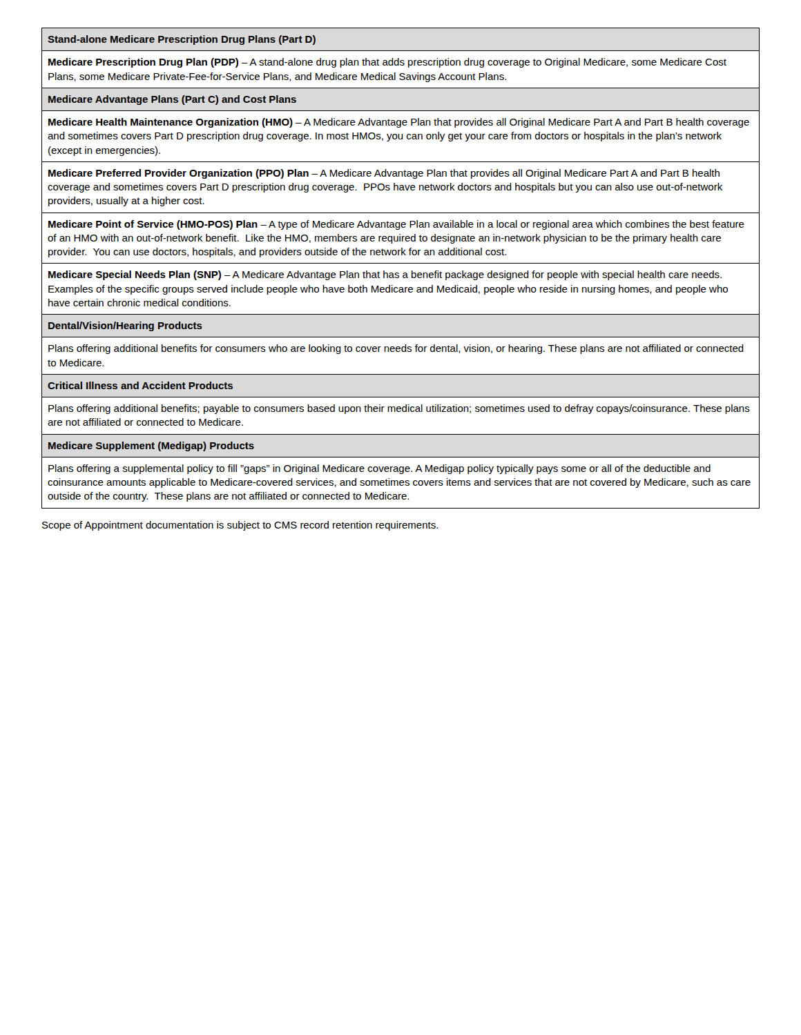| Stand-alone Medicare Prescription Drug Plans (Part D) |
| Medicare Prescription Drug Plan (PDP) – A stand-alone drug plan that adds prescription drug coverage to Original Medicare, some Medicare Cost Plans, some Medicare Private-Fee-for-Service Plans, and Medicare Medical Savings Account Plans. |
| Medicare Advantage Plans (Part C) and Cost Plans |
| Medicare Health Maintenance Organization (HMO) – A Medicare Advantage Plan that provides all Original Medicare Part A and Part B health coverage and sometimes covers Part D prescription drug coverage. In most HMOs, you can only get your care from doctors or hospitals in the plan’s network (except in emergencies). |
| Medicare Preferred Provider Organization (PPO) Plan – A Medicare Advantage Plan that provides all Original Medicare Part A and Part B health coverage and sometimes covers Part D prescription drug coverage. PPOs have network doctors and hospitals but you can also use out-of-network providers, usually at a higher cost. |
| Medicare Point of Service (HMO-POS) Plan – A type of Medicare Advantage Plan available in a local or regional area which combines the best feature of an HMO with an out-of-network benefit. Like the HMO, members are required to designate an in-network physician to be the primary health care provider. You can use doctors, hospitals, and providers outside of the network for an additional cost. |
| Medicare Special Needs Plan (SNP) – A Medicare Advantage Plan that has a benefit package designed for people with special health care needs. Examples of the specific groups served include people who have both Medicare and Medicaid, people who reside in nursing homes, and people who have certain chronic medical conditions. |
| Dental/Vision/Hearing Products |
| Plans offering additional benefits for consumers who are looking to cover needs for dental, vision, or hearing. These plans are not affiliated or connected to Medicare. |
| Critical Illness and Accident Products |
| Plans offering additional benefits; payable to consumers based upon their medical utilization; sometimes used to defray copays/coinsurance. These plans are not affiliated or connected to Medicare. |
| Medicare Supplement (Medigap) Products |
| Plans offering a supplemental policy to fill ”gaps” in Original Medicare coverage. A Medigap policy typically pays some or all of the deductible and coinsurance amounts applicable to Medicare-covered services, and sometimes covers items and services that are not covered by Medicare, such as care outside of the country. These plans are not affiliated or connected to Medicare. |
Scope of Appointment documentation is subject to CMS record retention requirements.